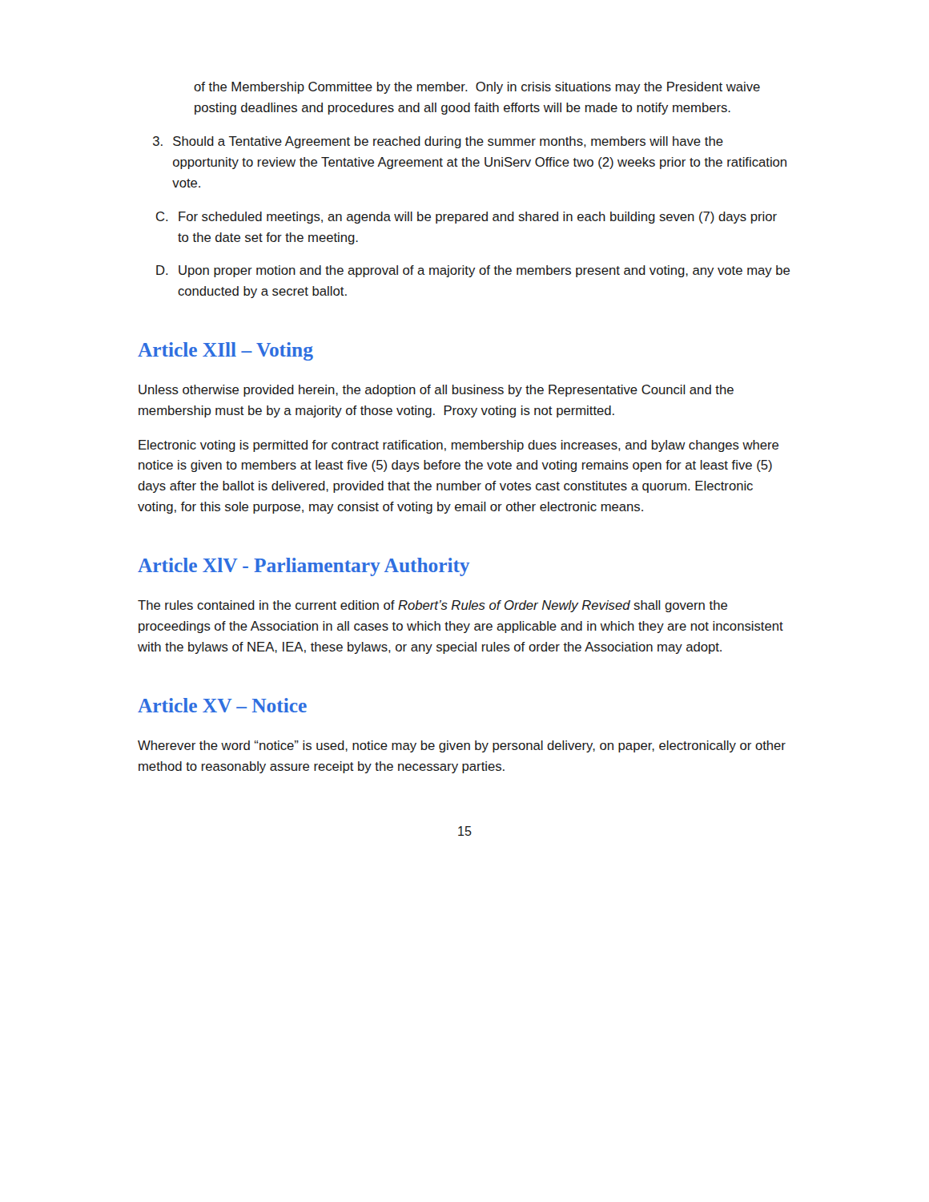of the Membership Committee by the member. Only in crisis situations may the President waive posting deadlines and procedures and all good faith efforts will be made to notify members.
Should a Tentative Agreement be reached during the summer months, members will have the opportunity to review the Tentative Agreement at the UniServ Office two (2) weeks prior to the ratification vote.
For scheduled meetings, an agenda will be prepared and shared in each building seven (7) days prior to the date set for the meeting.
Upon proper motion and the approval of a majority of the members present and voting, any vote may be conducted by a secret ballot.
Article XIll – Voting
Unless otherwise provided herein, the adoption of all business by the Representative Council and the membership must be by a majority of those voting. Proxy voting is not permitted.
Electronic voting is permitted for contract ratification, membership dues increases, and bylaw changes where notice is given to members at least five (5) days before the vote and voting remains open for at least five (5) days after the ballot is delivered, provided that the number of votes cast constitutes a quorum. Electronic voting, for this sole purpose, may consist of voting by email or other electronic means.
Article XlV - Parliamentary Authority
The rules contained in the current edition of Robert’s Rules of Order Newly Revised shall govern the proceedings of the Association in all cases to which they are applicable and in which they are not inconsistent with the bylaws of NEA, IEA, these bylaws, or any special rules of order the Association may adopt.
Article XV – Notice
Wherever the word “notice” is used, notice may be given by personal delivery, on paper, electronically or other method to reasonably assure receipt by the necessary parties.
15